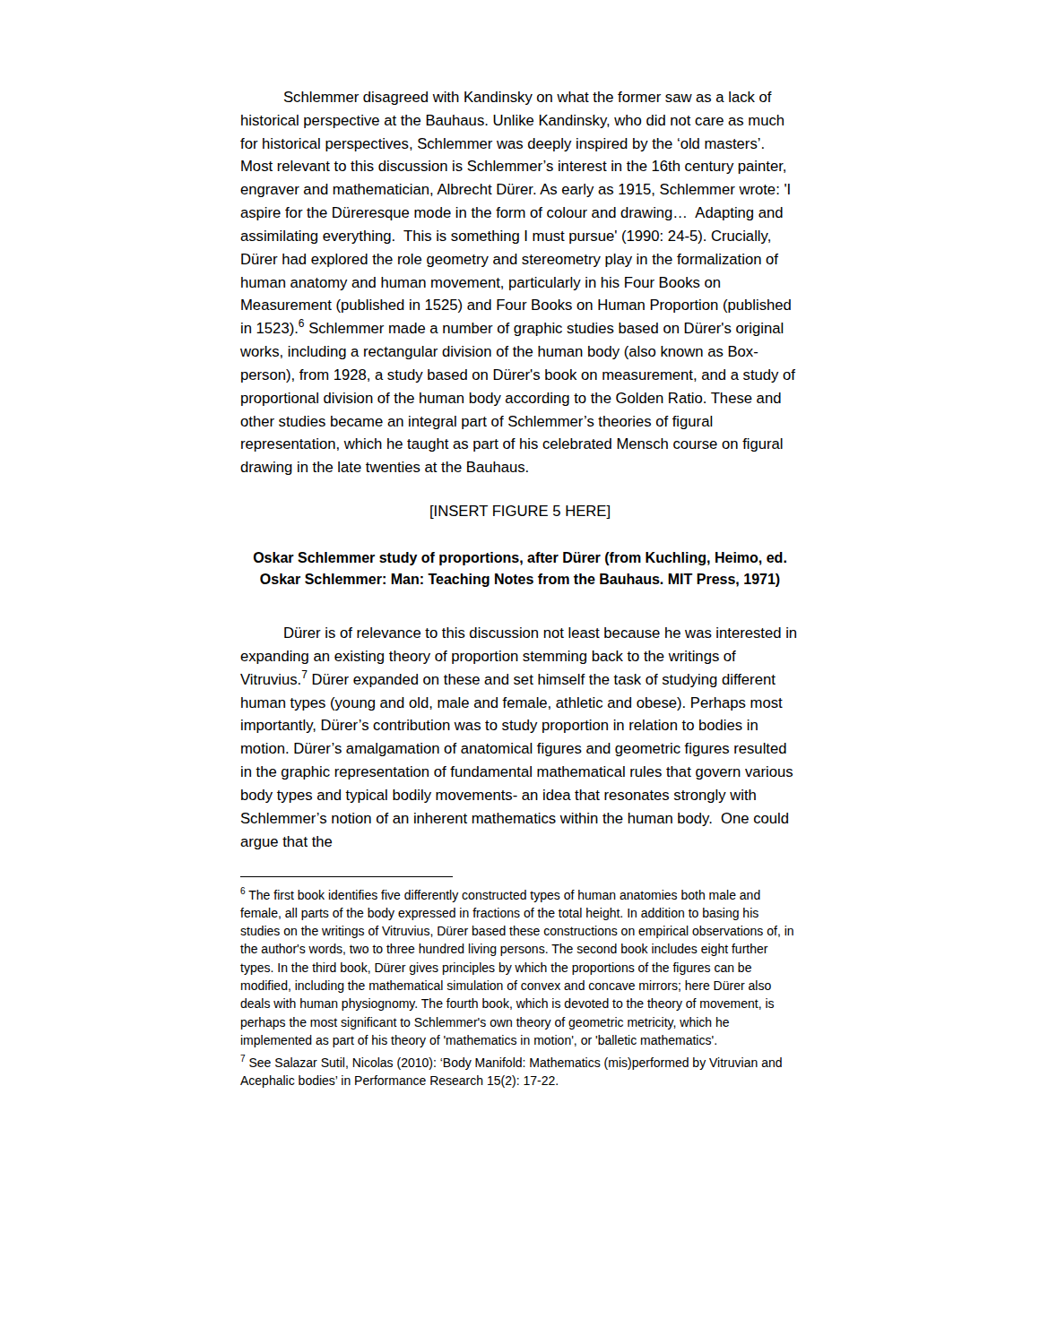Schlemmer disagreed with Kandinsky on what the former saw as a lack of historical perspective at the Bauhaus. Unlike Kandinsky, who did not care as much for historical perspectives, Schlemmer was deeply inspired by the ‘old masters’. Most relevant to this discussion is Schlemmer’s interest in the 16th century painter, engraver and mathematician, Albrecht Dürer. As early as 1915, Schlemmer wrote: 'I aspire for the Düreresque mode in the form of colour and drawing… Adapting and assimilating everything. This is something I must pursue' (1990: 24-5). Crucially, Dürer had explored the role geometry and stereometry play in the formalization of human anatomy and human movement, particularly in his Four Books on Measurement (published in 1525) and Four Books on Human Proportion (published in 1523).6 Schlemmer made a number of graphic studies based on Dürer's original works, including a rectangular division of the human body (also known as Box-person), from 1928, a study based on Dürer's book on measurement, and a study of proportional division of the human body according to the Golden Ratio. These and other studies became an integral part of Schlemmer’s theories of figural representation, which he taught as part of his celebrated Mensch course on figural drawing in the late twenties at the Bauhaus.
[INSERT FIGURE 5 HERE]
Oskar Schlemmer study of proportions, after Dürer (from Kuchling, Heimo, ed. Oskar Schlemmer: Man: Teaching Notes from the Bauhaus. MIT Press, 1971)
Dürer is of relevance to this discussion not least because he was interested in expanding an existing theory of proportion stemming back to the writings of Vitruvius.7 Dürer expanded on these and set himself the task of studying different human types (young and old, male and female, athletic and obese). Perhaps most importantly, Dürer’s contribution was to study proportion in relation to bodies in motion. Dürer’s amalgamation of anatomical figures and geometric figures resulted in the graphic representation of fundamental mathematical rules that govern various body types and typical bodily movements- an idea that resonates strongly with Schlemmer’s notion of an inherent mathematics within the human body. One could argue that the
6 The first book identifies five differently constructed types of human anatomies both male and female, all parts of the body expressed in fractions of the total height. In addition to basing his studies on the writings of Vitruvius, Dürer based these constructions on empirical observations of, in the author's words, two to three hundred living persons. The second book includes eight further types. In the third book, Dürer gives principles by which the proportions of the figures can be modified, including the mathematical simulation of convex and concave mirrors; here Dürer also deals with human physiognomy. The fourth book, which is devoted to the theory of movement, is perhaps the most significant to Schlemmer's own theory of geometric metricity, which he implemented as part of his theory of 'mathematics in motion', or 'balletic mathematics'.
7 See Salazar Sutil, Nicolas (2010): ‘Body Manifold: Mathematics (mis)performed by Vitruvian and Acephalic bodies’ in Performance Research 15(2): 17-22.